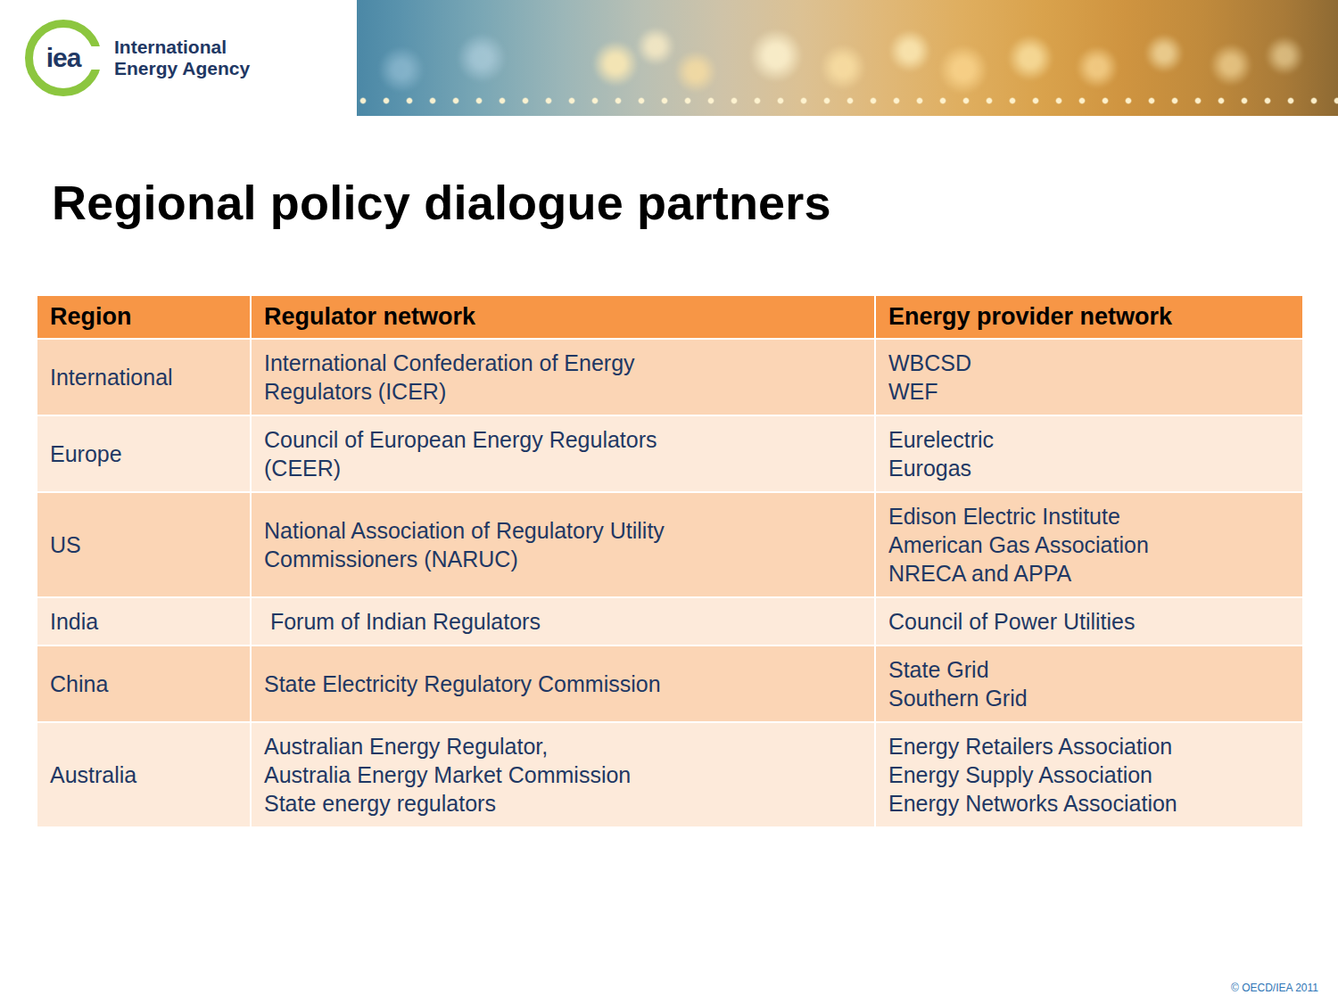iea
International
Energy Agency
Regional policy dialogue partners
| Region | Regulator network | Energy provider network |
| --- | --- | --- |
| International | International Confederation of Energy Regulators (ICER) | WBCSD WEF |
| Europe | Council of European Energy Regulators (CEER) | Eurelectric Eurogas |
| US | National Association of Regulatory Utility Commissioners (NARUC) | Edison Electric Institute American Gas Association NRECA and APPA |
| India | Forum of Indian Regulators | Council of Power Utilities |
| China | State Electricity Regulatory Commission | State Grid Southern Grid |
| Australia | Australian Energy Regulator, Australia Energy Market Commission State energy regulators | Energy Retailers Association Energy Supply Association Energy Networks Association |
© OECD/IEA 2011